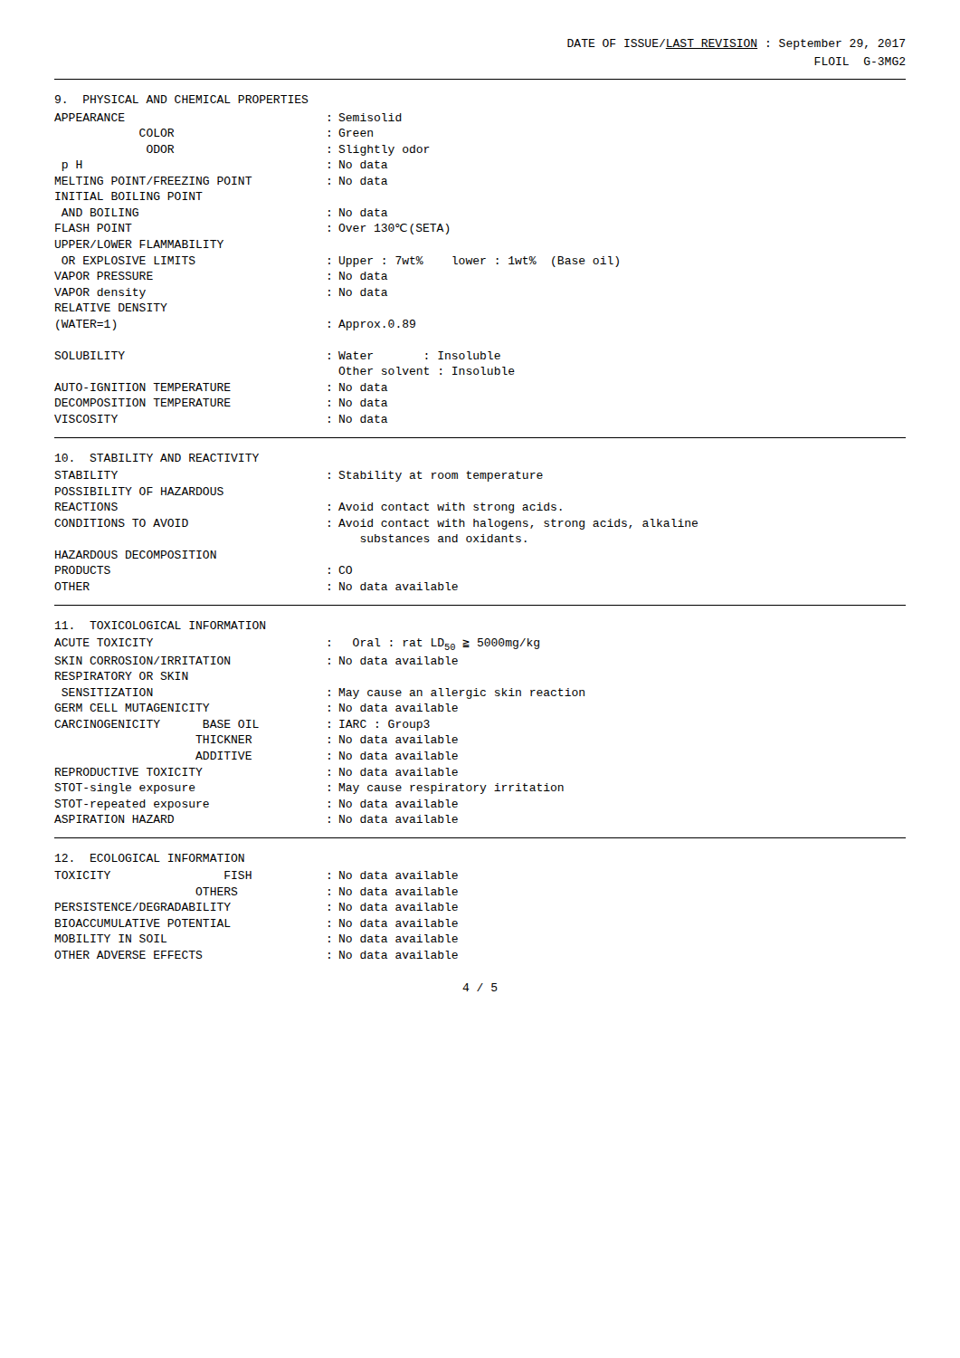DATE OF ISSUE/LAST REVISION : September 29, 2017
FLOIL G-3MG2
9. PHYSICAL AND CHEMICAL PROPERTIES
| APPEARANCE | : | Semisolid |
| COLOR | : | Green |
| ODOR | : | Slightly odor |
| p H | : | No data |
| MELTING POINT/FREEZING POINT | : | No data |
| INITIAL BOILING POINT | | |
| AND BOILING | : | No data |
| FLASH POINT | : | Over 130℃(SETA) |
| UPPER/LOWER FLAMMABILITY | | |
| OR EXPLOSIVE LIMITS | : | Upper : 7wt% lower : 1wt% (Base oil) |
| VAPOR PRESSURE | : | No data |
| VAPOR density | : | No data |
| RELATIVE DENSITY | | |
| (WATER=1) | : | Approx.0.89 |
| SOLUBILITY | : | Water : Insoluble |
| | | Other solvent : Insoluble |
| AUTO-IGNITION TEMPERATURE | : | No data |
| DECOMPOSITION TEMPERATURE | : | No data |
| VISCOSITY | : | No data |
10. STABILITY AND REACTIVITY
| STABILITY | : | Stability at room temperature |
| POSSIBILITY OF HAZARDOUS | | |
| REACTIONS | : | Avoid contact with strong acids. |
| CONDITIONS TO AVOID | : | Avoid contact with halogens, strong acids, alkaline substances and oxidants. |
| HAZARDOUS DECOMPOSITION | | |
| PRODUCTS | : | CO |
| OTHER | : | No data available |
11. TOXICOLOGICAL INFORMATION
| ACUTE TOXICITY | : | Oral : rat LD 50 ≧ 5000mg/kg |
| SKIN CORROSION/IRRITATION | : | No data available |
| RESPIRATORY OR SKIN | | |
| SENSITIZATION | : | May cause an allergic skin reaction |
| GERM CELL MUTAGENICITY | : | No data available |
| CARCINOGENICITY BASE OIL | : | IARC : Group3 |
| THICKNER | : | No data available |
| ADDITIVE | : | No data available |
| REPRODUCTIVE TOXICITY | : | No data available |
| STOT-single exposure | : | May cause respiratory irritation |
| STOT-repeated exposure | : | No data available |
| ASPIRATION HAZARD | : | No data available |
12. ECOLOGICAL INFORMATION
| TOXICITY FISH | : | No data available |
| OTHERS | : | No data available |
| PERSISTENCE/DEGRADABILITY | : | No data available |
| BIOACCUMULATIVE POTENTIAL | : | No data available |
| MOBILITY IN SOIL | : | No data available |
| OTHER ADVERSE EFFECTS | : | No data available |
4 / 5